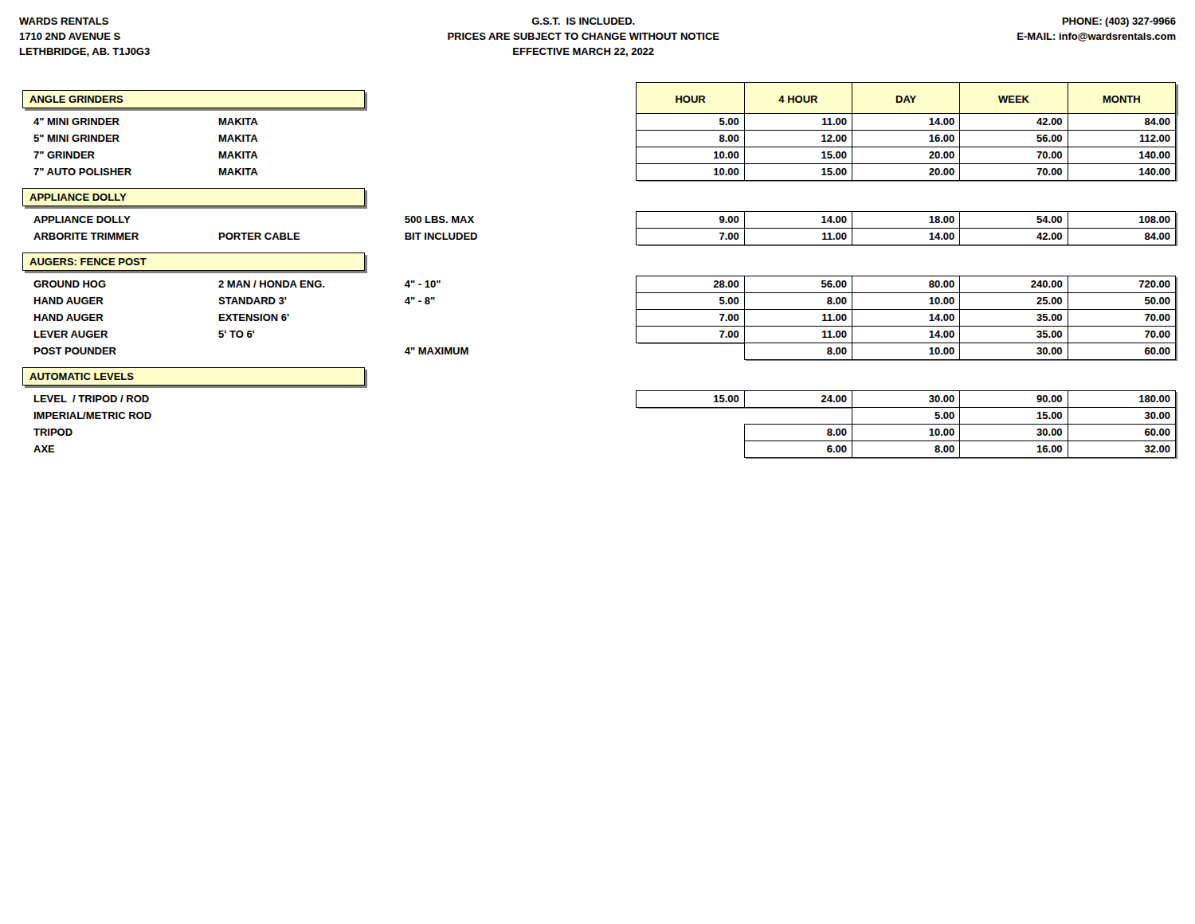WARDS RENTALS
1710 2ND AVENUE S
LETHBRIDGE, AB. T1J0G3
G.S.T. IS INCLUDED.
PRICES ARE SUBJECT TO CHANGE WITHOUT NOTICE
EFFECTIVE MARCH 22, 2022
PHONE: (403) 327-9966
E-MAIL: info@wardsrentals.com
| ANGLE GRINDERS | | HOUR | 4 HOUR | DAY | WEEK | MONTH |
| 4" MINI GRINDER | MAKITA | | | 5.00 | 11.00 | 14.00 | 42.00 | 84.00 |
| 5" MINI GRINDER | MAKITA | | | 8.00 | 12.00 | 16.00 | 56.00 | 112.00 |
| 7" GRINDER | MAKITA | | | 10.00 | 15.00 | 20.00 | 70.00 | 140.00 |
| 7" AUTO POLISHER | MAKITA | | | 10.00 | 15.00 | 20.00 | 70.00 | 140.00 |
| APPLIANCE DOLLY | | | | | | |
| APPLIANCE DOLLY | | 500 LBS. MAX | | 9.00 | 14.00 | 18.00 | 54.00 | 108.00 |
| ARBORITE TRIMMER | PORTER CABLE | BIT INCLUDED | | 7.00 | 11.00 | 14.00 | 42.00 | 84.00 |
| AUGERS: FENCE POST | | | | | | |
| GROUND HOG | 2 MAN / HONDA ENG. | 4" - 10" | | 28.00 | 56.00 | 80.00 | 240.00 | 720.00 |
| HAND AUGER | STANDARD 3' | 4" - 8" | | 5.00 | 8.00 | 10.00 | 25.00 | 50.00 |
| HAND AUGER | EXTENSION 6' | | | 7.00 | 11.00 | 14.00 | 35.00 | 70.00 |
| LEVER AUGER | 5' TO 6' | | | 7.00 | 11.00 | 14.00 | 35.00 | 70.00 |
| POST POUNDER | | 4" MAXIMUM | | | 8.00 | 10.00 | 30.00 | 60.00 |
| AUTOMATIC LEVELS | | | | | | |
| LEVEL / TRIPOD / ROD | | | | 15.00 | 24.00 | 30.00 | 90.00 | 180.00 |
| IMPERIAL/METRIC ROD | | | | | | 5.00 | 15.00 | 30.00 |
| TRIPOD | | | | | 8.00 | 10.00 | 30.00 | 60.00 |
| AXE | | | | | 6.00 | 8.00 | 16.00 | 32.00 |